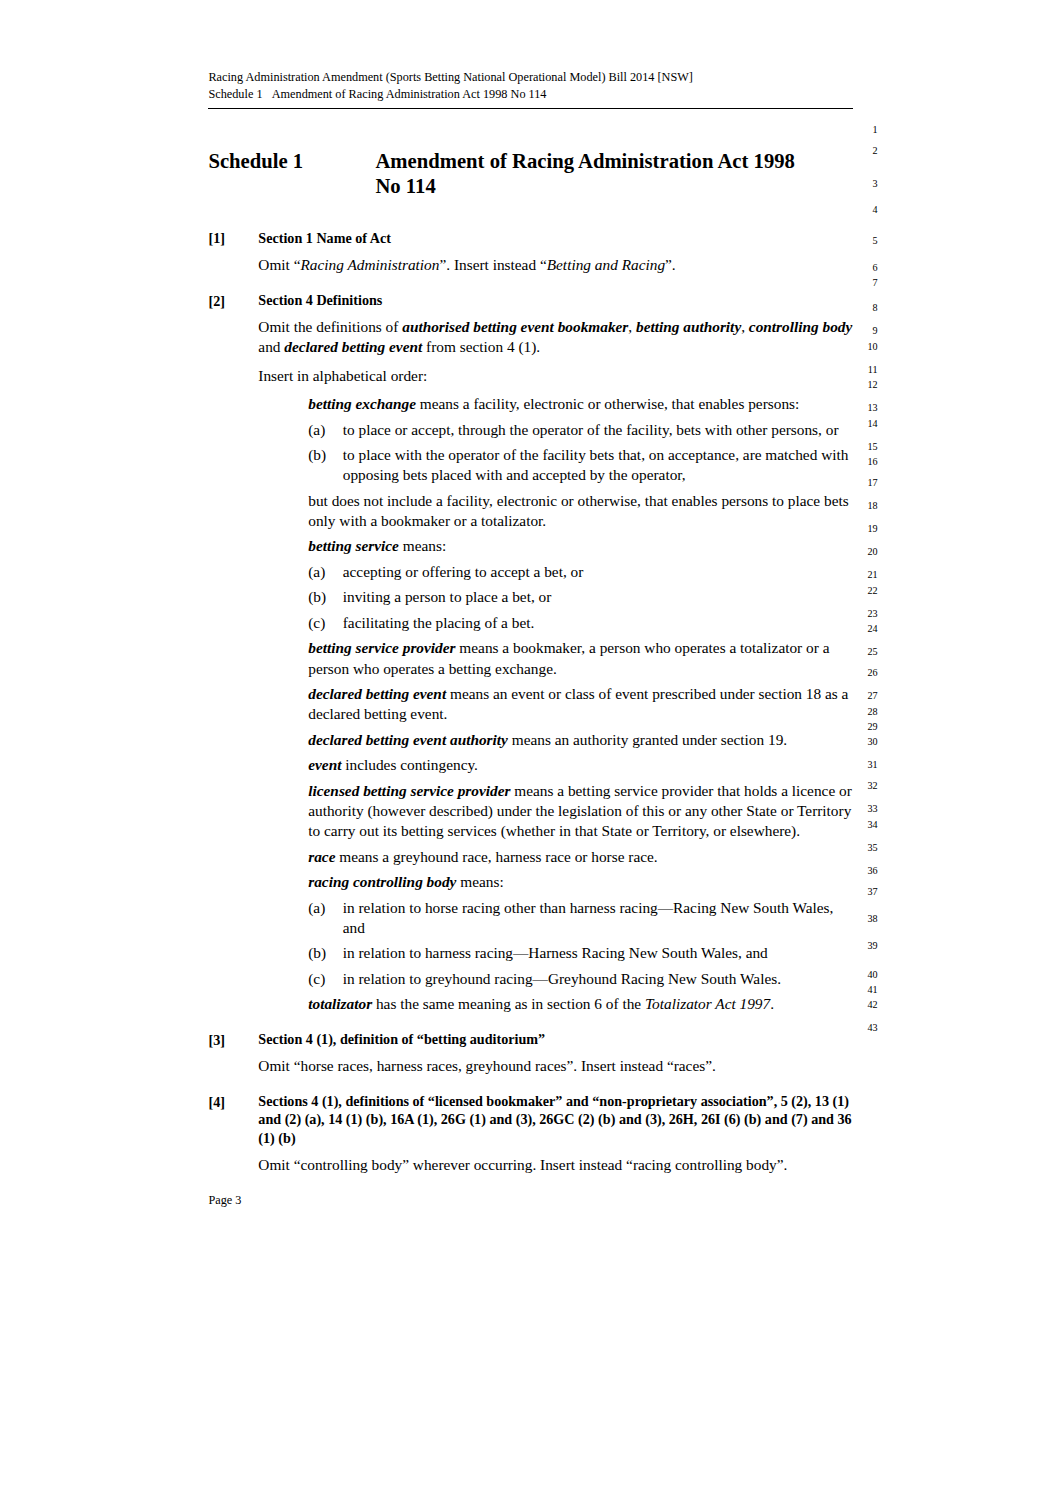Racing Administration Amendment (Sports Betting National Operational Model) Bill 2014 [NSW]
Schedule 1 Amendment of Racing Administration Act 1998 No 114
1
2
3
4
5
6
7
8
9
10
11
12
13
14
15
16
17
18
19
20
21
22
23
24
25
26
27
28
29
30
31
32
33
34
35
36
37
38
39
40
41
42
43
Schedule 1
Amendment of Racing Administration Act 1998
No 114
[1]
Section 1 Name of Act
Omit “Racing Administration”. Insert instead “Betting and Racing”.
[2]
Section 4 Definitions
Omit the definitions of authorised betting event bookmaker, betting authority, controlling body and declared betting event from section 4 (1).
Insert in alphabetical order:
betting exchange means a facility, electronic or otherwise, that enables persons:
(a)
to place or accept, through the operator of the facility, bets with other persons, or
(b)
to place with the operator of the facility bets that, on acceptance, are matched with opposing bets placed with and accepted by the operator,
but does not include a facility, electronic or otherwise, that enables persons to place bets only with a bookmaker or a totalizator.
betting service means:
(a)
accepting or offering to accept a bet, or
(b)
inviting a person to place a bet, or
(c)
facilitating the placing of a bet.
betting service provider means a bookmaker, a person who operates a totalizator or a person who operates a betting exchange.
declared betting event means an event or class of event prescribed under section 18 as a declared betting event.
declared betting event authority means an authority granted under section 19.
event includes contingency.
licensed betting service provider means a betting service provider that holds a licence or authority (however described) under the legislation of this or any other State or Territory to carry out its betting services (whether in that State or Territory, or elsewhere).
race means a greyhound race, harness race or horse race.
racing controlling body means:
(a)
in relation to horse racing other than harness racing—Racing New South Wales, and
(b)
in relation to harness racing—Harness Racing New South Wales, and
(c)
in relation to greyhound racing—Greyhound Racing New South Wales.
totalizator has the same meaning as in section 6 of the Totalizator Act 1997.
[3]
Section 4 (1), definition of “betting auditorium”
Omit “horse races, harness races, greyhound races”. Insert instead “races”.
[4]
Sections 4 (1), definitions of “licensed bookmaker” and “non-proprietary association”, 5 (2), 13 (1) and (2) (a), 14 (1) (b), 16A (1), 26G (1) and (3), 26GC (2) (b) and (3), 26H, 26I (6) (b) and (7) and 36 (1) (b)
Omit “controlling body” wherever occurring. Insert instead “racing controlling body”.
Page 3